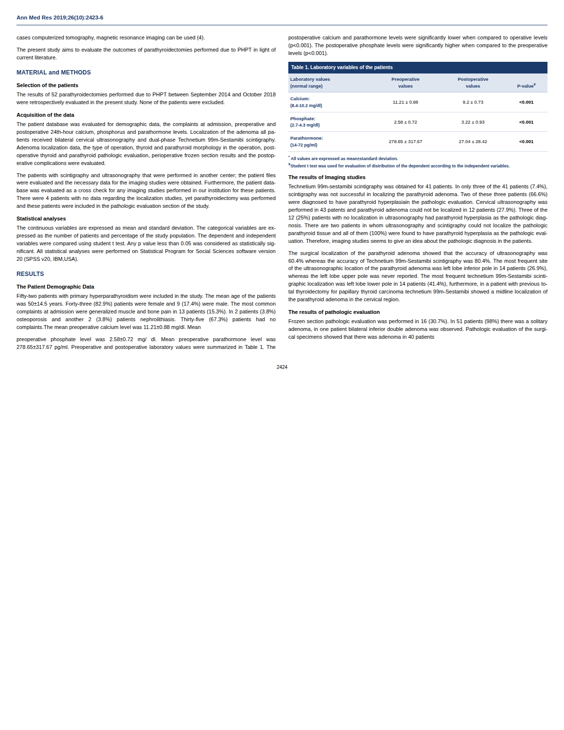Ann Med Res 2019;26(10):2423-6
cases computerized tomography, magnetic resonance imaging can be used (4).
The present study aims to evaluate the outcomes of parathyroidectomies performed due to PHPT in light of current literature.
MATERIAL and METHODS
Selection of the patients
The results of 52 parathyroidectomies performed due to PHPT between September 2014 and October 2018 were retrospectively evaluated in the present study. None of the patients were excluded.
Acquisition of the data
The patient database was evaluated for demographic data, the complaints at admission, preoperative and postoperative 24th-hour calcium, phosphorus and parathormone levels. Localization of the adenoma all patients received bilateral cervical ultrasonography and dual-phase Technetium 99m-Sestamibi scintigraphy. Adenoma localization data, the type of operation, thyroid and parathyroid morphology in the operation, postoperative thyroid and parathyroid pathologic evaluation, perioperative frozen section results and the postoperative complications were evaluated.
The patients with scintigraphy and ultrasonography that were performed in another center; the patient files were evaluated and the necessary data for the imaging studies were obtained. Furthermore, the patient data-base was evaluated as a cross check for any imaging studies performed in our institution for these patients. There were 4 patients with no data regarding the localization studies, yet parathyroidectomy was performed and these patients were included in the pathologic evaluation section of the study.
Statistical analyses
The continuous variables are expressed as mean and standard deviation. The categorical variables are expressed as the number of patients and percentage of the study population. The dependent and independent variables were compared using student t test. Any p value less than 0.05 was considered as statistically significant. All statistical analyses were performed on Statistical Program for Social Sciences software version 20 (SPSS v20, IBM,USA).
RESULTS
The Patient Demographic Data
Fifty-two patients with primary hyperparathyroidism were included in the study. The mean age of the patients was 50±14.5 years. Forty-three (82.9%) patients were female and 9 (17.4%) were male. The most common complaints at admission were generalized muscle and bone pain in 13 patients (15.3%). In 2 patients (3.8%) osteoporosis and another 2 (3.8%) patients nephrolithiasis. Thirty-five (67.3%) patients had no complaints.The mean preoperative calcium level was 11.21±0.88 mg/dl. Mean
preoperative phosphate level was 2.58±0.72 mg/ dl. Mean preoperative parathormone level was 278.65±317.67 pg/ml. Preoperative and postoperative laboratory values were summarized in Table 1. The postoperative calcium and parathormone levels were significantly lower when compared to operative levels (p<0.001). The postoperative phosphate levels were significantly higher when compared to the preoperative levels (p<0.001).
Table 1. Laboratory variables of the patients
| Laboratory values (normal range) | Preoperative values | Postoperative values | P-value ¥ |
| --- | --- | --- | --- |
| Calcium: (8.4-10.2 mg/dl) | 11.21 ± 0.88 | 9.2 ± 0.73 | <0.001 |
| Phosphate: (2.7-4.3 mg/dl) | 2.58 ± 0.72 | 3.22 ± 0.93 | <0.001 |
| Parathormone: (14-72 pg/ml) | 278.65 ± 317.67 | 27.04 ± 28.42 | <0.001 |
* All values are expressed as mean±standard deviation.
¥Student t test was used for evaluation of distribution of the dependent according to the independent variables.
The results of Imaging studies
Technetium 99m-sestamibi scintigraphy was obtained for 41 patients. In only three of the 41 patients (7.4%), scintigraphy was not successful in localizing the parathyroid adenoma. Two of these three patients (66.6%) were diagnosed to have parathyroid hyperplasiain the pathologic evaluation. Cervical ultrasonography was performed in 43 patents and parathyroid adenoma could not be localized in 12 patients (27.9%). Three of the 12 (25%) patients with no localization in ultrasonography had parathyroid hyperplasia as the pathologic diagnosis. There are two patients in whom ultrasonography and scintigraphy could not localize the pathologic parathyroid tissue and all of them (100%) were found to have parathyroid hyperplasia as the pathologic evaluation. Therefore, imaging studies seems to give an idea about the pathologic diagnosis in the patients.
The surgical localization of the parathyroid adenoma showed that the accuracy of ultrasonography was 60.4% whereas the accuracy of Technetium 99m-Sestamibi scintigraphy was 80.4%. The most frequent site of the ultrasonographic location of the parathyroid adenoma was left lobe inferior pole in 14 patients (26.9%), whereas the left lobe upper pole was never reported. The most frequent technetium 99m-Sestamibi scintigraphic localization was left lobe lower pole in 14 patients (41.4%), furthermore, in a patient with previous total thyroidectomy for papillary thyroid carcinoma technetium 99m-Sestamibi showed a midline localization of the parathyroid adenoma in the cervical region.
The results of pathologic evaluation
Frozen section pathologic evaluation was performed in 16 (30.7%). In 51 patients (98%) there was a solitary adenoma, in one patient bilateral inferior double adenoma was observed. Pathologic evaluation of the surgical specimens showed that there was adenoma in 40 patients
2424